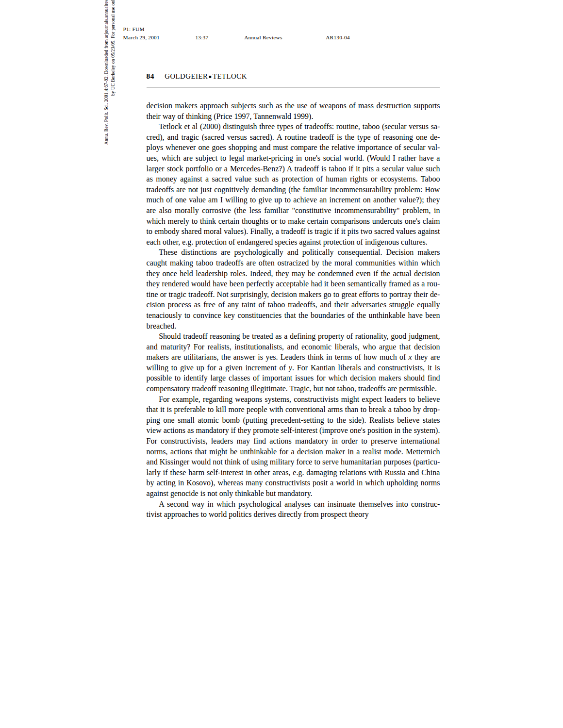P1: FUM
March 29, 200113:37 Annual Reviews AR130-04
84 GOLDGEIER■TETLOCK
Annu. Rev. Polit. Sci. 2001.4:67-92. Downloaded from arjournals.annualreviews.org by UC Berkeley on 05/23/05. For personal use only.
decision makers approach subjects such as the use of weapons of mass destruction supports their way of thinking (Price 1997, Tannenwald 1999).
Tetlock et al (2000) distinguish three types of tradeoffs: routine, taboo (secular versus sacred), and tragic (sacred versus sacred). A routine tradeoff is the type of reasoning one deploys whenever one goes shopping and must compare the relative importance of secular values, which are subject to legal market-pricing in one's social world. (Would I rather have a larger stock portfolio or a Mercedes-Benz?) A tradeoff is taboo if it pits a secular value such as money against a sacred value such as protection of human rights or ecosystems. Taboo tradeoffs are not just cognitively demanding (the familiar incommensurability problem: How much of one value am I willing to give up to achieve an increment on another value?); they are also morally corrosive (the less familiar "constitutive incommensurability" problem, in which merely to think certain thoughts or to make certain comparisons undercuts one's claim to embody shared moral values). Finally, a tradeoff is tragic if it pits two sacred values against each other, e.g. protection of endangered species against protection of indigenous cultures.
These distinctions are psychologically and politically consequential. Decision makers caught making taboo tradeoffs are often ostracized by the moral communities within which they once held leadership roles. Indeed, they may be condemned even if the actual decision they rendered would have been perfectly acceptable had it been semantically framed as a routine or tragic tradeoff. Not surprisingly, decision makers go to great efforts to portray their decision process as free of any taint of taboo tradeoffs, and their adversaries struggle equally tenaciously to convince key constituencies that the boundaries of the unthinkable have been breached.
Should tradeoff reasoning be treated as a defining property of rationality, good judgment, and maturity? For realists, institutionalists, and economic liberals, who argue that decision makers are utilitarians, the answer is yes. Leaders think in terms of how much of x they are willing to give up for a given increment of y. For Kantian liberals and constructivists, it is possible to identify large classes of important issues for which decision makers should find compensatory tradeoff reasoning illegitimate. Tragic, but not taboo, tradeoffs are permissible.
For example, regarding weapons systems, constructivists might expect leaders to believe that it is preferable to kill more people with conventional arms than to break a taboo by dropping one small atomic bomb (putting precedent-setting to the side). Realists believe states view actions as mandatory if they promote self-interest (improve one's position in the system). For constructivists, leaders may find actions mandatory in order to preserve international norms, actions that might be unthinkable for a decision maker in a realist mode. Metternich and Kissinger would not think of using military force to serve humanitarian purposes (particularly if these harm self-interest in other areas, e.g. damaging relations with Russia and China by acting in Kosovo), whereas many constructivists posit a world in which upholding norms against genocide is not only thinkable but mandatory.
A second way in which psychological analyses can insinuate themselves into constructivist approaches to world politics derives directly from prospect theory